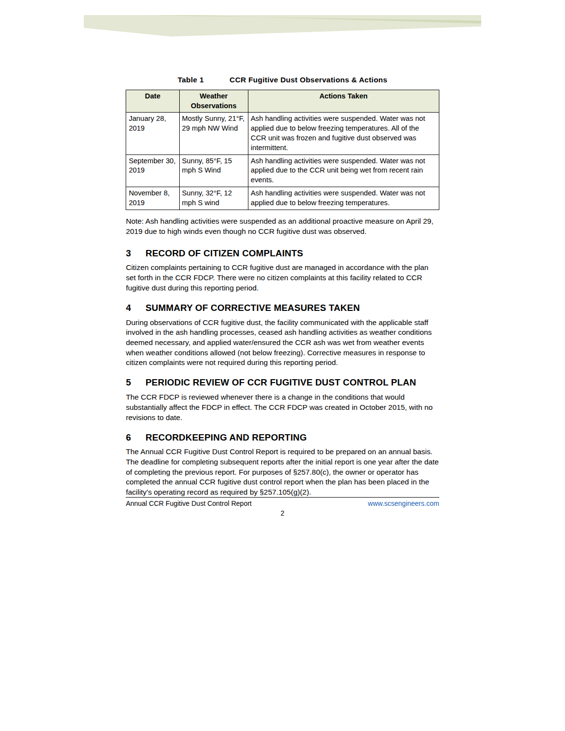Table 1 CCR Fugitive Dust Observations & Actions
| Date | Weather Observations | Actions Taken |
| --- | --- | --- |
| January 28, 2019 | Mostly Sunny, 21°F, 29 mph NW Wind | Ash handling activities were suspended. Water was not applied due to below freezing temperatures. All of the CCR unit was frozen and fugitive dust observed was intermittent. |
| September 30, 2019 | Sunny, 85°F, 15 mph S Wind | Ash handling activities were suspended. Water was not applied due to the CCR unit being wet from recent rain events. |
| November 8, 2019 | Sunny, 32°F, 12 mph S wind | Ash handling activities were suspended. Water was not applied due to below freezing temperatures. |
Note: Ash handling activities were suspended as an additional proactive measure on April 29, 2019 due to high winds even though no CCR fugitive dust was observed.
3 RECORD OF CITIZEN COMPLAINTS
Citizen complaints pertaining to CCR fugitive dust are managed in accordance with the plan set forth in the CCR FDCP. There were no citizen complaints at this facility related to CCR fugitive dust during this reporting period.
4 SUMMARY OF CORRECTIVE MEASURES TAKEN
During observations of CCR fugitive dust, the facility communicated with the applicable staff involved in the ash handling processes, ceased ash handling activities as weather conditions deemed necessary, and applied water/ensured the CCR ash was wet from weather events when weather conditions allowed (not below freezing). Corrective measures in response to citizen complaints were not required during this reporting period.
5 PERIODIC REVIEW OF CCR FUGITIVE DUST CONTROL PLAN
The CCR FDCP is reviewed whenever there is a change in the conditions that would substantially affect the FDCP in effect. The CCR FDCP was created in October 2015, with no revisions to date.
6 RECORDKEEPING AND REPORTING
The Annual CCR Fugitive Dust Control Report is required to be prepared on an annual basis. The deadline for completing subsequent reports after the initial report is one year after the date of completing the previous report. For purposes of §257.80(c), the owner or operator has completed the annual CCR fugitive dust control report when the plan has been placed in the facility's operating record as required by §257.105(g)(2).
Annual CCR Fugitive Dust Control Report
www.scsengineers.com
2